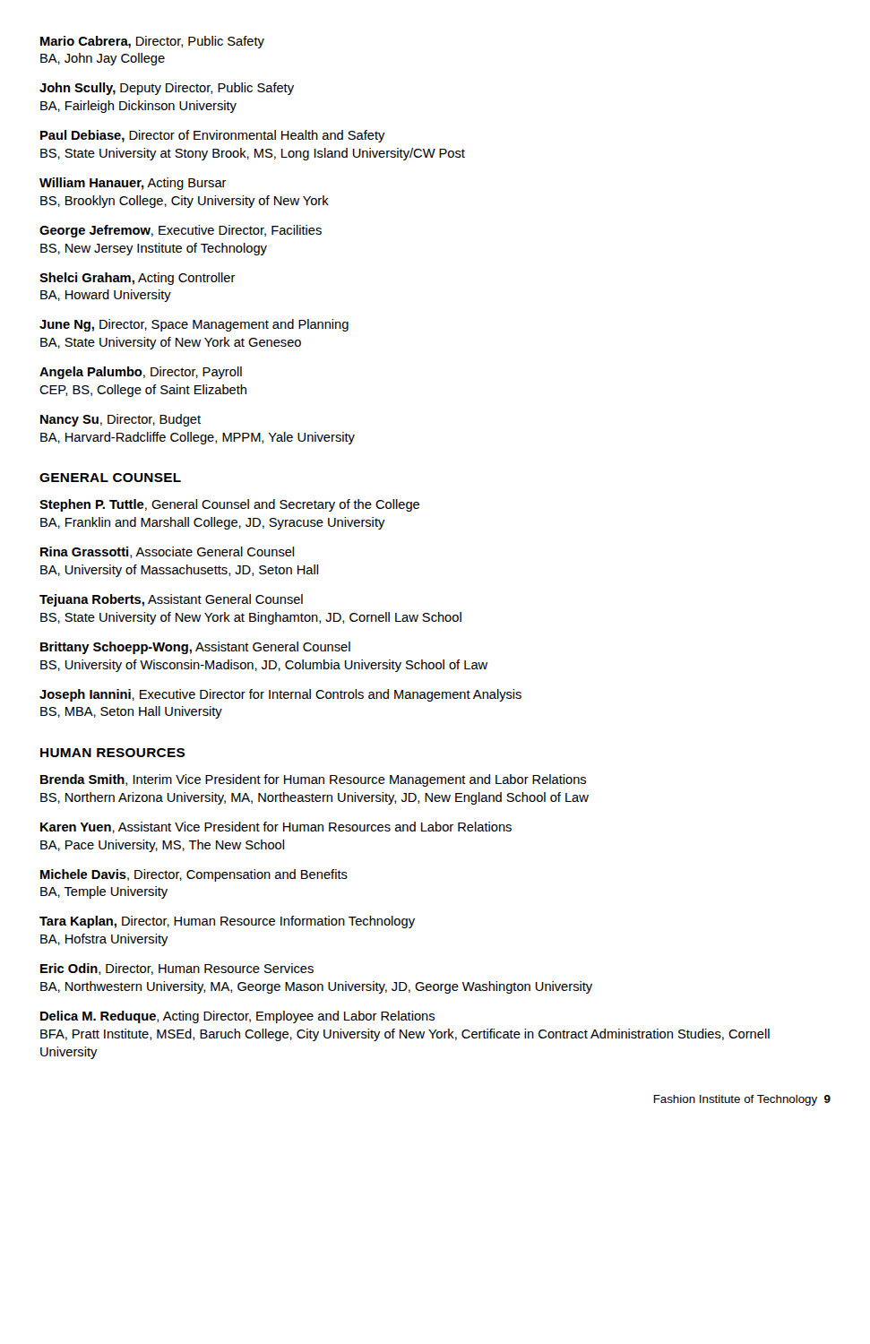Mario Cabrera, Director, Public Safety
BA, John Jay College
John Scully, Deputy Director, Public Safety
BA, Fairleigh Dickinson University
Paul Debiase, Director of Environmental Health and Safety
BS, State University at Stony Brook, MS, Long Island University/CW Post
William Hanauer, Acting Bursar
BS, Brooklyn College, City University of New York
George Jefremow, Executive Director, Facilities
BS, New Jersey Institute of Technology
Shelci Graham, Acting Controller
BA, Howard University
June Ng, Director, Space Management and Planning
BA, State University of New York at Geneseo
Angela Palumbo, Director, Payroll
CEP, BS, College of Saint Elizabeth
Nancy Su, Director, Budget
BA, Harvard-Radcliffe College, MPPM, Yale University
GENERAL COUNSEL
Stephen P. Tuttle, General Counsel and Secretary of the College
BA, Franklin and Marshall College, JD, Syracuse University
Rina Grassotti, Associate General Counsel
BA, University of Massachusetts, JD, Seton Hall
Tejuana Roberts, Assistant General Counsel
BS, State University of New York at Binghamton, JD, Cornell Law School
Brittany Schoepp-Wong, Assistant General Counsel
BS, University of Wisconsin-Madison, JD, Columbia University School of Law
Joseph Iannini, Executive Director for Internal Controls and Management Analysis
BS, MBA, Seton Hall University
HUMAN RESOURCES
Brenda Smith, Interim Vice President for Human Resource Management and Labor Relations
BS, Northern Arizona University, MA, Northeastern University, JD, New England School of Law
Karen Yuen, Assistant Vice President for Human Resources and Labor Relations
BA, Pace University, MS, The New School
Michele Davis, Director, Compensation and Benefits
BA, Temple University
Tara Kaplan, Director, Human Resource Information Technology
BA, Hofstra University
Eric Odin, Director, Human Resource Services
BA, Northwestern University, MA, George Mason University, JD, George Washington University
Delica M. Reduque, Acting Director, Employee and Labor Relations
BFA, Pratt Institute, MSEd, Baruch College, City University of New York, Certificate in Contract Administration Studies, Cornell University
Fashion Institute of Technology 9